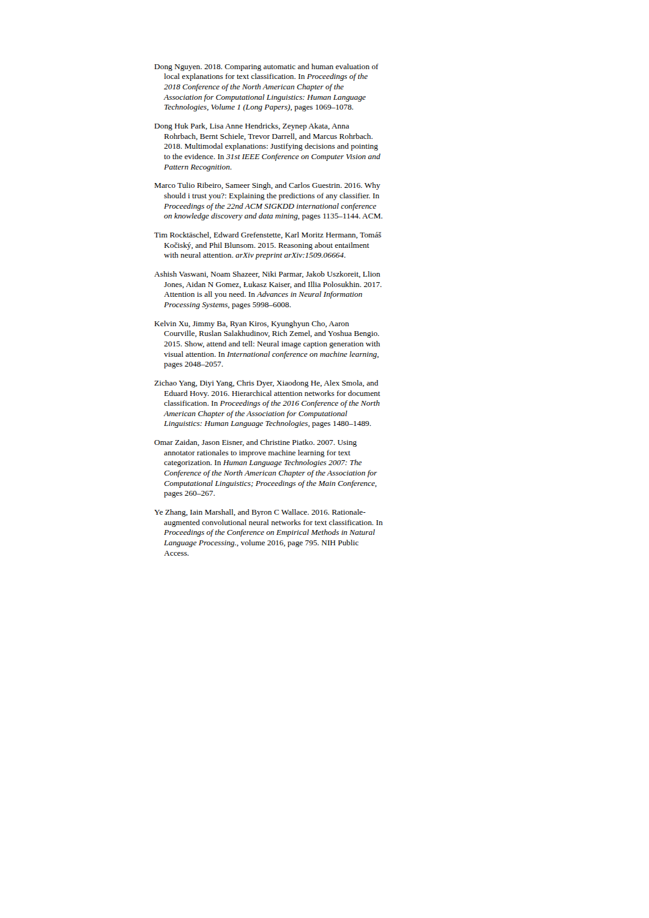Dong Nguyen. 2018. Comparing automatic and human evaluation of local explanations for text classification. In Proceedings of the 2018 Conference of the North American Chapter of the Association for Computational Linguistics: Human Language Technologies, Volume 1 (Long Papers), pages 1069–1078.
Dong Huk Park, Lisa Anne Hendricks, Zeynep Akata, Anna Rohrbach, Bernt Schiele, Trevor Darrell, and Marcus Rohrbach. 2018. Multimodal explanations: Justifying decisions and pointing to the evidence. In 31st IEEE Conference on Computer Vision and Pattern Recognition.
Marco Tulio Ribeiro, Sameer Singh, and Carlos Guestrin. 2016. Why should i trust you?: Explaining the predictions of any classifier. In Proceedings of the 22nd ACM SIGKDD international conference on knowledge discovery and data mining, pages 1135–1144. ACM.
Tim Rocktäschel, Edward Grefenstette, Karl Moritz Hermann, Tomáš Kočiský, and Phil Blunsom. 2015. Reasoning about entailment with neural attention. arXiv preprint arXiv:1509.06664.
Ashish Vaswani, Noam Shazeer, Niki Parmar, Jakob Uszkoreit, Llion Jones, Aidan N Gomez, Łukasz Kaiser, and Illia Polosukhin. 2017. Attention is all you need. In Advances in Neural Information Processing Systems, pages 5998–6008.
Kelvin Xu, Jimmy Ba, Ryan Kiros, Kyunghyun Cho, Aaron Courville, Ruslan Salakhudinov, Rich Zemel, and Yoshua Bengio. 2015. Show, attend and tell: Neural image caption generation with visual attention. In International conference on machine learning, pages 2048–2057.
Zichao Yang, Diyi Yang, Chris Dyer, Xiaodong He, Alex Smola, and Eduard Hovy. 2016. Hierarchical attention networks for document classification. In Proceedings of the 2016 Conference of the North American Chapter of the Association for Computational Linguistics: Human Language Technologies, pages 1480–1489.
Omar Zaidan, Jason Eisner, and Christine Piatko. 2007. Using annotator rationales to improve machine learning for text categorization. In Human Language Technologies 2007: The Conference of the North American Chapter of the Association for Computational Linguistics; Proceedings of the Main Conference, pages 260–267.
Ye Zhang, Iain Marshall, and Byron C Wallace. 2016. Rationale-augmented convolutional neural networks for text classification. In Proceedings of the Conference on Empirical Methods in Natural Language Processing., volume 2016, page 795. NIH Public Access.